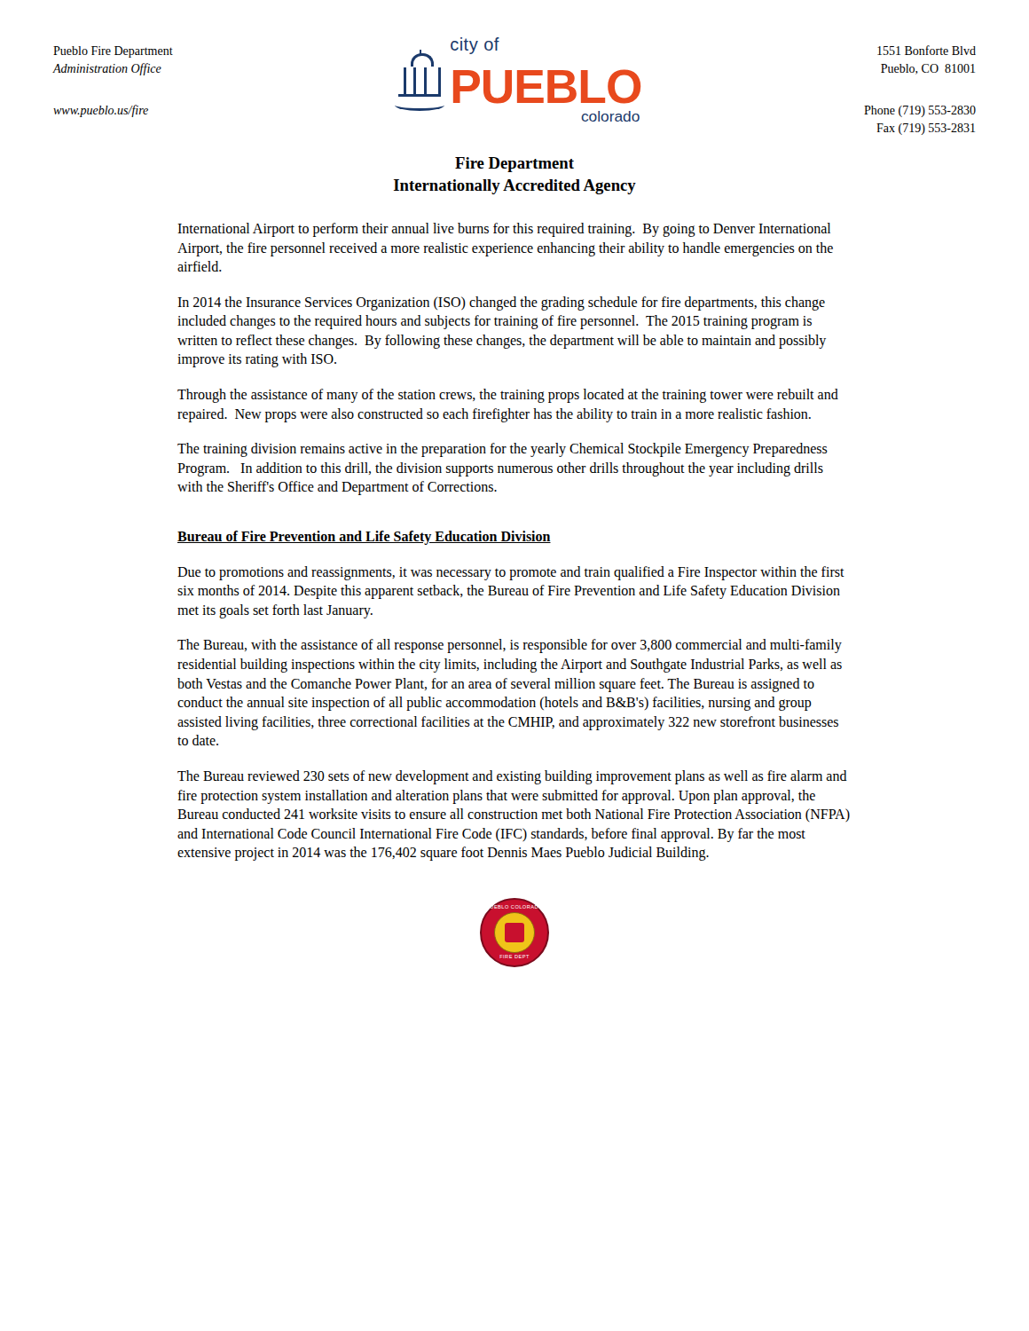Pueblo Fire Department
Administration Office
www.pueblo.us/fire
city of
PUEBLO
colorado
1551 Bonforte Blvd
Pueblo, CO 81001
Phone (719) 553-2830
Fax (719) 553-2831
Fire Department
Internationally Accredited Agency
International Airport to perform their annual live burns for this required training. By going to Denver International Airport, the fire personnel received a more realistic experience enhancing their ability to handle emergencies on the airfield.
In 2014 the Insurance Services Organization (ISO) changed the grading schedule for fire departments, this change included changes to the required hours and subjects for training of fire personnel. The 2015 training program is written to reflect these changes. By following these changes, the department will be able to maintain and possibly improve its rating with ISO.
Through the assistance of many of the station crews, the training props located at the training tower were rebuilt and repaired. New props were also constructed so each firefighter has the ability to train in a more realistic fashion.
The training division remains active in the preparation for the yearly Chemical Stockpile Emergency Preparedness Program. In addition to this drill, the division supports numerous other drills throughout the year including drills with the Sheriff's Office and Department of Corrections.
Bureau of Fire Prevention and Life Safety Education Division
Due to promotions and reassignments, it was necessary to promote and train qualified a Fire Inspector within the first six months of 2014. Despite this apparent setback, the Bureau of Fire Prevention and Life Safety Education Division met its goals set forth last January.
The Bureau, with the assistance of all response personnel, is responsible for over 3,800 commercial and multi-family residential building inspections within the city limits, including the Airport and Southgate Industrial Parks, as well as both Vestas and the Comanche Power Plant, for an area of several million square feet. The Bureau is assigned to conduct the annual site inspection of all public accommodation (hotels and B&B's) facilities, nursing and group assisted living facilities, three correctional facilities at the CMHIP, and approximately 322 new storefront businesses to date.
The Bureau reviewed 230 sets of new development and existing building improvement plans as well as fire alarm and fire protection system installation and alteration plans that were submitted for approval. Upon plan approval, the Bureau conducted 241 worksite visits to ensure all construction met both National Fire Protection Association (NFPA) and International Code Council International Fire Code (IFC) standards, before final approval. By far the most extensive project in 2014 was the 176,402 square foot Dennis Maes Pueblo Judicial Building.
PUEBLO COLORADO
FIRE DEPT